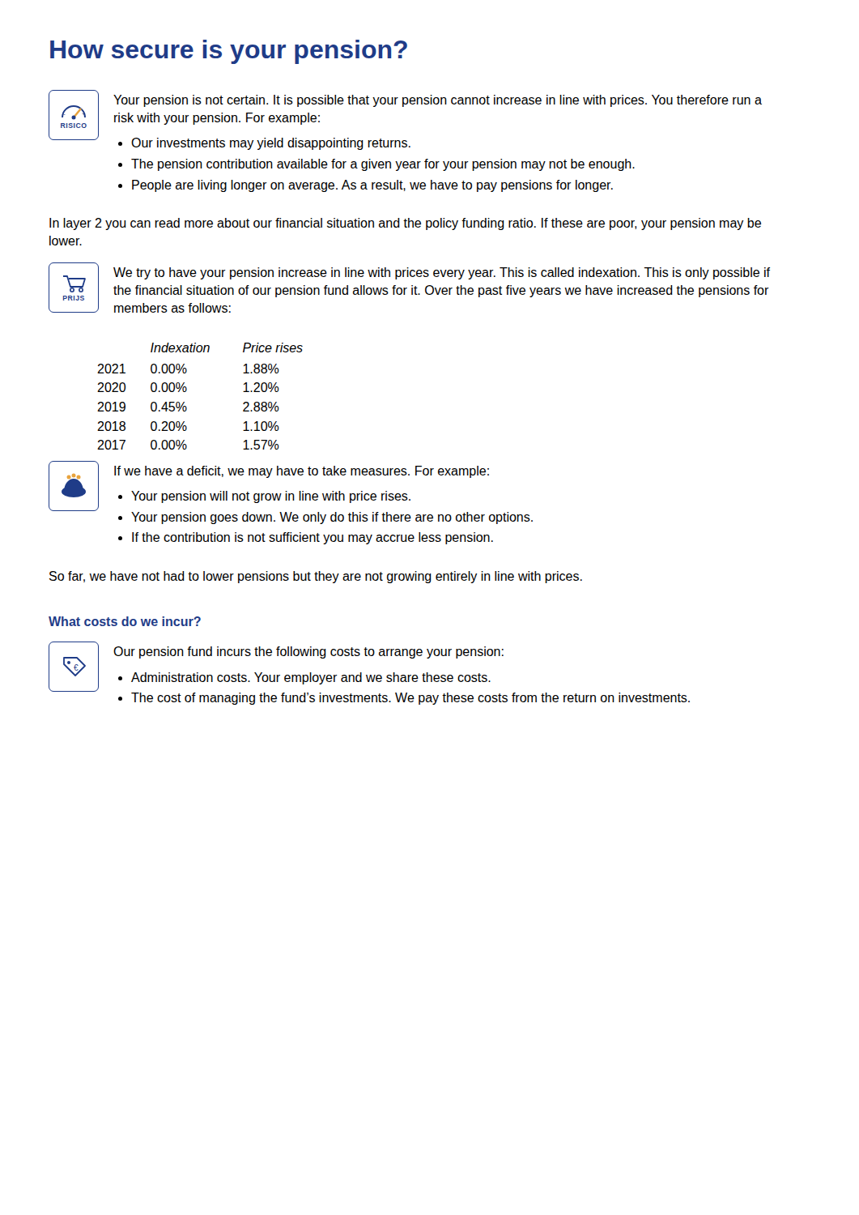How secure is your pension?
- + RISICO
Your pension is not certain. It is possible that your pension cannot increase in line with prices. You therefore run a risk with your pension. For example:
Our investments may yield disappointing returns.
The pension contribution available for a given year for your pension may not be enough.
People are living longer on average. As a result, we have to pay pensions for longer.
In layer 2 you can read more about our financial situation and the policy funding ratio. If these are poor, your pension may be lower.
PRIJS
We try to have your pension increase in line with prices every year. This is called indexation. This is only possible if the financial situation of our pension fund allows for it. Over the past five years we have increased the pensions for members as follows:
| | Indexation | Price rises |
| --- | --- | --- |
| 2021 | 0.00% | 1.88% |
| 2020 | 0.00% | 1.20% |
| 2019 | 0.45% | 2.88% |
| 2018 | 0.20% | 1.10% |
| 2017 | 0.00% | 1.57% |
If we have a deficit, we may have to take measures. For example:
Your pension will not grow in line with price rises.
Your pension goes down. We only do this if there are no other options.
If the contribution is not sufficient you may accrue less pension.
So far, we have not had to lower pensions but they are not growing entirely in line with prices.
What costs do we incur?
€
Our pension fund incurs the following costs to arrange your pension:
Administration costs. Your employer and we share these costs.
The cost of managing the fund’s investments. We pay these costs from the return on investments.